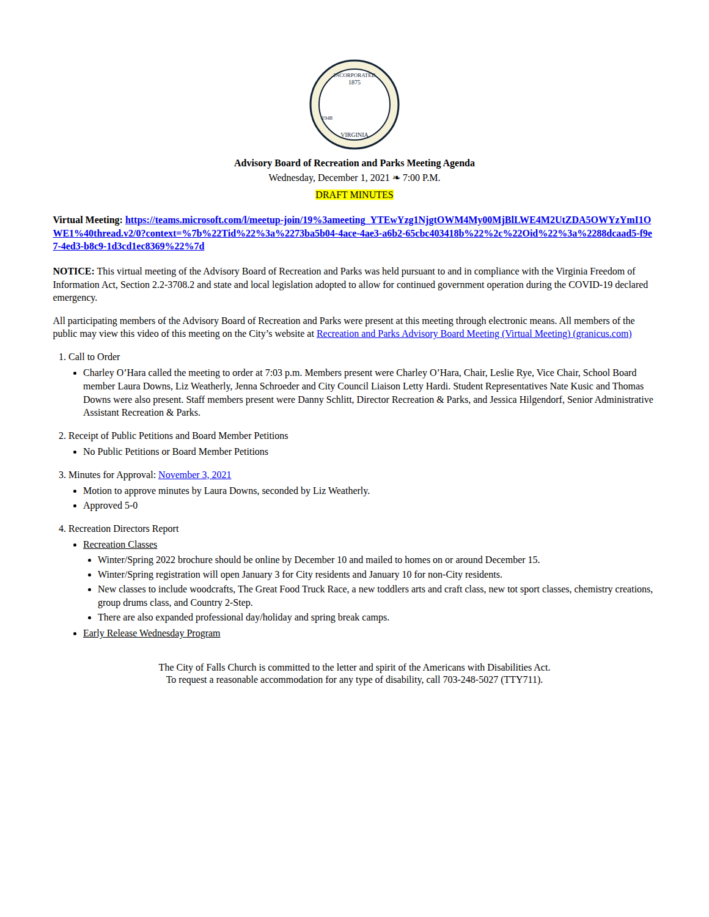Advisory Board of Recreation and Parks Meeting Agenda
Wednesday, December 1, 2021 ❧ 7:00 P.M.
DRAFT MINUTES
Virtual Meeting: https://teams.microsoft.com/l/meetup-join/19%3ameeting_YTEwYzg1NjgtOWM4My00MjBlLWE4M2UtZDA5OWYzYmI1OWE1%40thread.v2/0?context=%7b%22Tid%22%3a%2273ba5b04-4ace-4ae3-a6b2-65cbc403418b%22%2c%22Oid%22%3a%2288dcaad5-f9e7-4ed3-b8c9-1d3cd1ec8369%22%7d
NOTICE: This virtual meeting of the Advisory Board of Recreation and Parks was held pursuant to and in compliance with the Virginia Freedom of Information Act, Section 2.2-3708.2 and state and local legislation adopted to allow for continued government operation during the COVID-19 declared emergency.
All participating members of the Advisory Board of Recreation and Parks were present at this meeting through electronic means. All members of the public may view this video of this meeting on the City’s website at Recreation and Parks Advisory Board Meeting (Virtual Meeting) (granicus.com)
Call to Order
Charley O’Hara called the meeting to order at 7:03 p.m. Members present were Charley O’Hara, Chair, Leslie Rye, Vice Chair, School Board member Laura Downs, Liz Weatherly, Jenna Schroeder and City Council Liaison Letty Hardi. Student Representatives Nate Kusic and Thomas Downs were also present. Staff members present were Danny Schlitt, Director Recreation & Parks, and Jessica Hilgendorf, Senior Administrative Assistant Recreation & Parks.
Receipt of Public Petitions and Board Member Petitions
No Public Petitions or Board Member Petitions
Minutes for Approval: November 3, 2021
Motion to approve minutes by Laura Downs, seconded by Liz Weatherly.
Approved 5-0
Recreation Directors Report
Recreation Classes
Winter/Spring 2022 brochure should be online by December 10 and mailed to homes on or around December 15.
Winter/Spring registration will open January 3 for City residents and January 10 for non-City residents.
New classes to include woodcrafts, The Great Food Truck Race, a new toddlers arts and craft class, new tot sport classes, chemistry creations, group drums class, and Country 2-Step.
There are also expanded professional day/holiday and spring break camps.
Early Release Wednesday Program
The City of Falls Church is committed to the letter and spirit of the Americans with Disabilities Act.
To request a reasonable accommodation for any type of disability, call 703-248-5027 (TTY711).